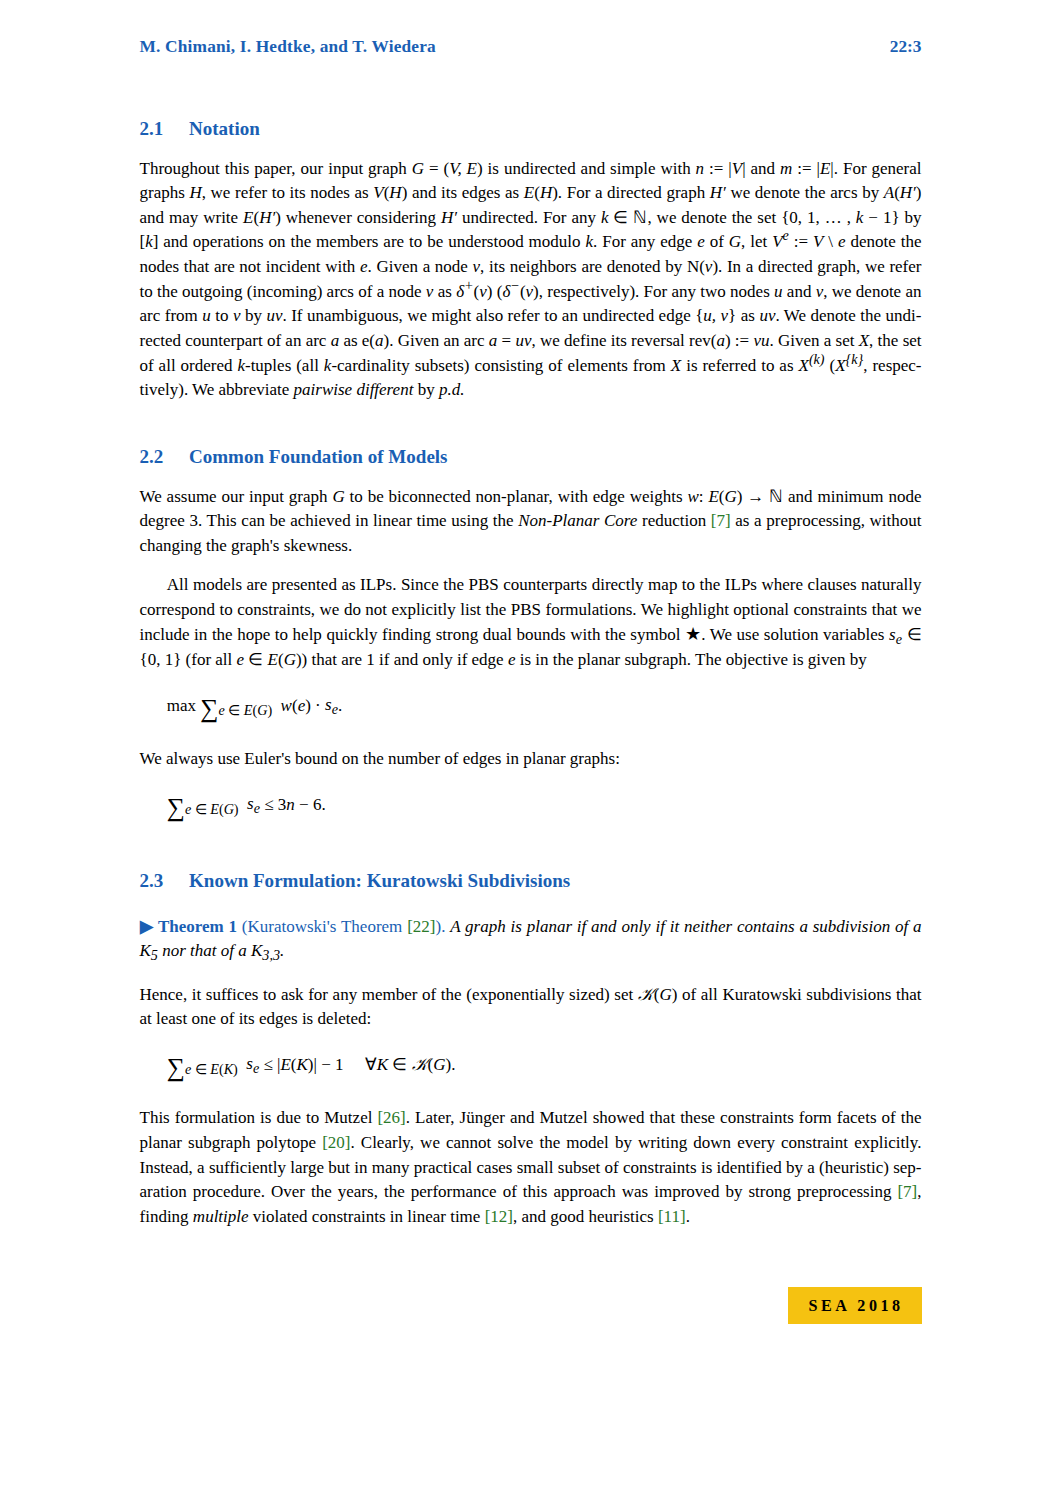M. Chimani, I. Hedtke, and T. Wiedera 22:3
2.1 Notation
Throughout this paper, our input graph G = (V, E) is undirected and simple with n := |V| and m := |E|. For general graphs H, we refer to its nodes as V(H) and its edges as E(H). For a directed graph H′ we denote the arcs by A(H′) and may write E(H′) whenever considering H′ undirected. For any k ∈ ℕ, we denote the set {0, 1, … , k − 1} by [k] and operations on the members are to be understood modulo k. For any edge e of G, let Ve := V \ e denote the nodes that are not incident with e. Given a node v, its neighbors are denoted by N(v). In a directed graph, we refer to the outgoing (incoming) arcs of a node v as δ+(v) (δ−(v), respectively). For any two nodes u and v, we denote an arc from u to v by uv. If unambiguous, we might also refer to an undirected edge {u, v} as uv. We denote the undirected counterpart of an arc a as e(a). Given an arc a = uv, we define its reversal rev(a) := vu. Given a set X, the set of all ordered k-tuples (all k-cardinality subsets) consisting of elements from X is referred to as X(k) (X{k}, respectively). We abbreviate pairwise different by p.d.
2.2 Common Foundation of Models
We assume our input graph G to be biconnected non-planar, with edge weights w: E(G) → ℕ and minimum node degree 3. This can be achieved in linear time using the Non-Planar Core reduction [7] as a preprocessing, without changing the graph's skewness.
All models are presented as ILPs. Since the PBS counterparts directly map to the ILPs where clauses naturally correspond to constraints, we do not explicitly list the PBS formulations. We highlight optional constraints that we include in the hope to help quickly finding strong dual bounds with the symbol ★. We use solution variables se ∈ {0, 1} (for all e ∈ E(G)) that are 1 if and only if edge e is in the planar subgraph. The objective is given by
max ∑e ∈ E(G) w(e) · se.
We always use Euler's bound on the number of edges in planar graphs:
∑e ∈ E(G) se ≤ 3n − 6.
2.3 Known Formulation: Kuratowski Subdivisions
▶ Theorem 1 (Kuratowski's Theorem [22]). A graph is planar if and only if it neither contains a subdivision of a K5 nor that of a K3,3.
Hence, it suffices to ask for any member of the (exponentially sized) set 𝒦(G) of all Kuratowski subdivisions that at least one of its edges is deleted:
∑e ∈ E(K) se ≤ |E(K)| − 1 ∀K ∈ 𝒦(G).
This formulation is due to Mutzel [26]. Later, Jünger and Mutzel showed that these constraints form facets of the planar subgraph polytope [20]. Clearly, we cannot solve the model by writing down every constraint explicitly. Instead, a sufficiently large but in many practical cases small subset of constraints is identified by a (heuristic) separation procedure. Over the years, the performance of this approach was improved by strong preprocessing [7], finding multiple violated constraints in linear time [12], and good heuristics [11].
SEA 2018